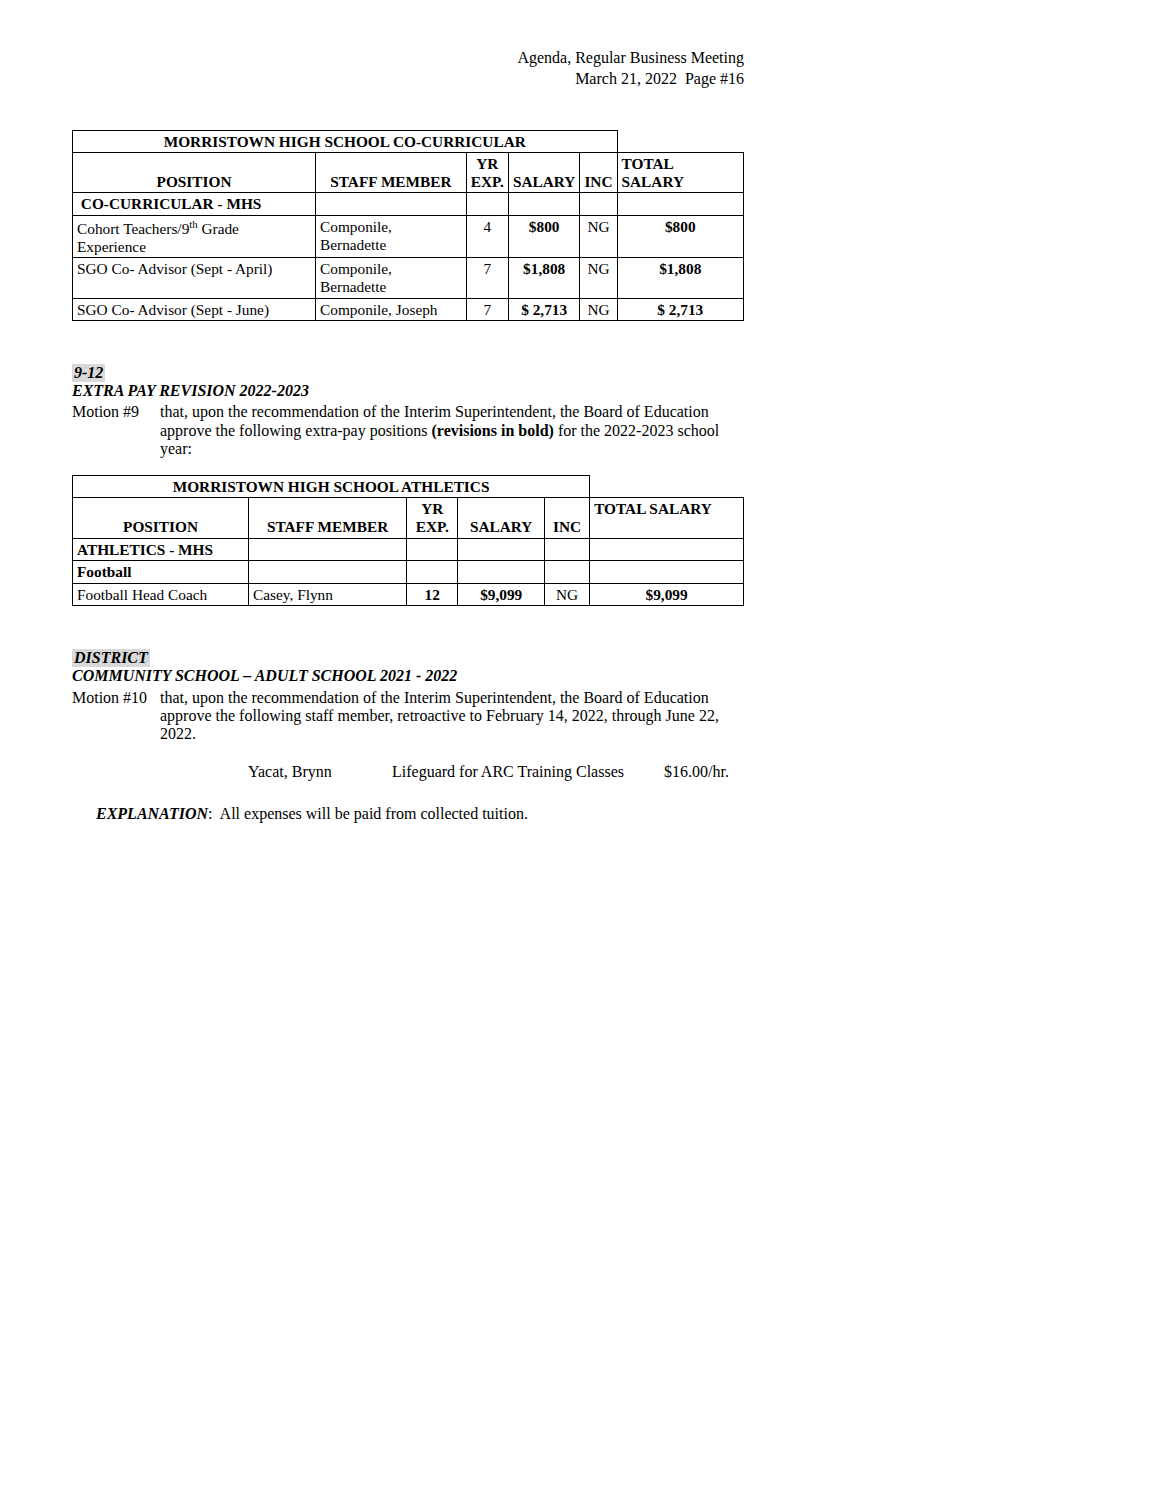Agenda, Regular Business Meeting
March 21, 2022 Page #16
| Morristown High School Co-Curricular | | |
| POSITION | STAFF MEMBER | YR EXP. | SALARY | INC | TOTAL SALARY |
| CO-CURRICULAR - MHS | | | | | |
| Cohort Teachers/9 th Grade Experience | Componile, Bernadette | 4 | $800 | NG | $800 |
| SGO Co- Advisor (Sept - April) | Componile, Bernadette | 7 | $1,808 | NG | $1,808 |
| SGO Co- Advisor (Sept - June) | Componile, Joseph | 7 | $ 2,713 | NG | $ 2,713 |
9-12
EXTRA PAY REVISION 2022-2023
Motion #9
that, upon the recommendation of the Interim Superintendent, the Board of Education approve the following extra-pay positions (revisions in bold) for the 2022-2023 school year:
| Morristown High School Athletics | | |
| POSITION | STAFF MEMBER | YR EXP. | SALARY | INC | TOTAL SALARY |
| ATHLETICS - MHS | | | | | |
| Football | | | | | |
| Football Head Coach | Casey, Flynn | 12 | $9,099 | NG | $9,099 |
DISTRICT
COMMUNITY SCHOOL – ADULT SCHOOL 2021 - 2022
Motion #10
that, upon the recommendation of the Interim Superintendent, the Board of Education approve the following staff member, retroactive to February 14, 2022, through June 22, 2022.
Yacat, Brynn Lifeguard for ARC Training Classes$16.00/hr.
EXPLANATION: All expenses will be paid from collected tuition.